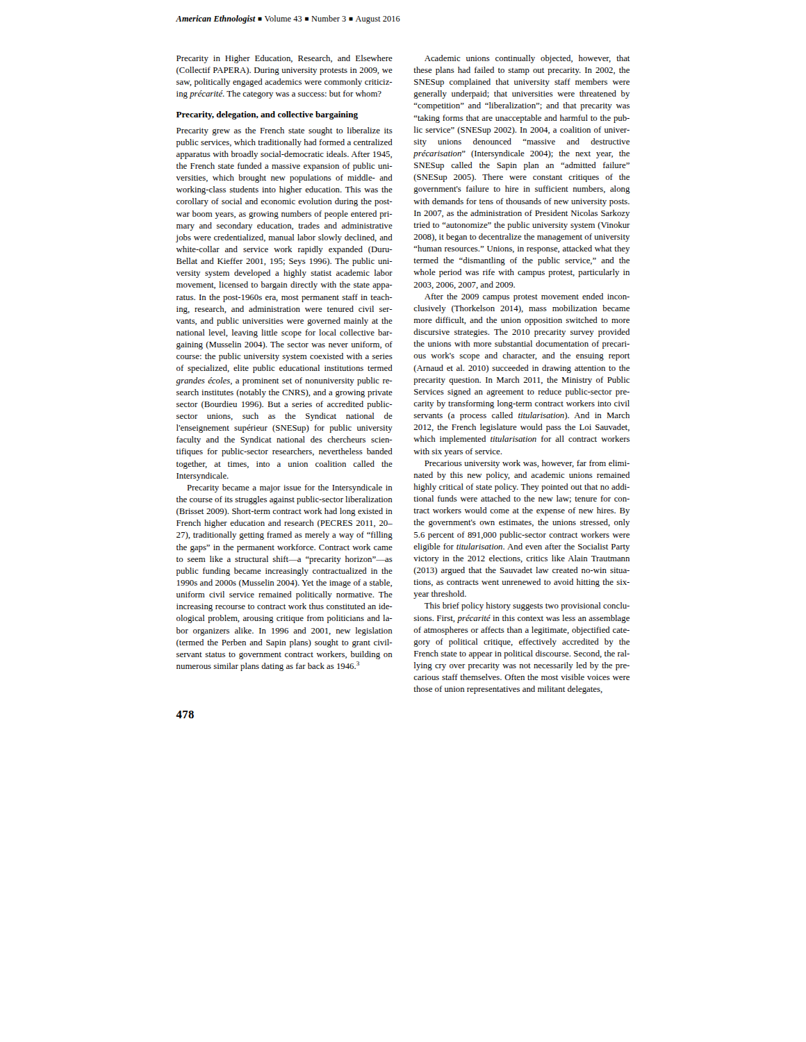American Ethnologist■Volume 43■Number 3■August 2016
Precarity in Higher Education, Research, and Elsewhere (Collectif PAPERA). During university protests in 2009, we saw, politically engaged academics were commonly criticizing précarité. The category was a success: but for whom?
Precarity, delegation, and collective bargaining
Precarity grew as the French state sought to liberalize its public services, which traditionally had formed a centralized apparatus with broadly social-democratic ideals. After 1945, the French state funded a massive expansion of public universities, which brought new populations of middle- and working-class students into higher education. This was the corollary of social and economic evolution during the postwar boom years, as growing numbers of people entered primary and secondary education, trades and administrative jobs were credentialized, manual labor slowly declined, and white-collar and service work rapidly expanded (Duru-Bellat and Kieffer 2001, 195; Seys 1996). The public university system developed a highly statist academic labor movement, licensed to bargain directly with the state apparatus. In the post-1960s era, most permanent staff in teaching, research, and administration were tenured civil servants, and public universities were governed mainly at the national level, leaving little scope for local collective bargaining (Musselin 2004). The sector was never uniform, of course: the public university system coexisted with a series of specialized, elite public educational institutions termed grandes écoles, a prominent set of nonuniversity public research institutes (notably the CNRS), and a growing private sector (Bourdieu 1996). But a series of accredited public-sector unions, such as the Syndicat national de l'enseignement supérieur (SNESup) for public university faculty and the Syndicat national des chercheurs scientifiques for public-sector researchers, nevertheless banded together, at times, into a union coalition called the Intersyndicale.
Precarity became a major issue for the Intersyndicale in the course of its struggles against public-sector liberalization (Brisset 2009). Short-term contract work had long existed in French higher education and research (PECRES 2011, 20–27), traditionally getting framed as merely a way of “filling the gaps” in the permanent workforce. Contract work came to seem like a structural shift—a “precarity horizon”—as public funding became increasingly contractualized in the 1990s and 2000s (Musselin 2004). Yet the image of a stable, uniform civil service remained politically normative. The increasing recourse to contract work thus constituted an ideological problem, arousing critique from politicians and labor organizers alike. In 1996 and 2001, new legislation (termed the Perben and Sapin plans) sought to grant civil-servant status to government contract workers, building on numerous similar plans dating as far back as 1946.3
Academic unions continually objected, however, that these plans had failed to stamp out precarity. In 2002, the SNESup complained that university staff members were generally underpaid; that universities were threatened by “competition” and “liberalization”; and that precarity was “taking forms that are unacceptable and harmful to the public service” (SNESup 2002). In 2004, a coalition of university unions denounced “massive and destructive précarisation” (Intersyndicale 2004); the next year, the SNESup called the Sapin plan an “admitted failure” (SNESup 2005). There were constant critiques of the government's failure to hire in sufficient numbers, along with demands for tens of thousands of new university posts. In 2007, as the administration of President Nicolas Sarkozy tried to “autonomize” the public university system (Vinokur 2008), it began to decentralize the management of university “human resources.” Unions, in response, attacked what they termed the “dismantling of the public service,” and the whole period was rife with campus protest, particularly in 2003, 2006, 2007, and 2009.
After the 2009 campus protest movement ended inconclusively (Thorkelson 2014), mass mobilization became more difficult, and the union opposition switched to more discursive strategies. The 2010 precarity survey provided the unions with more substantial documentation of precarious work's scope and character, and the ensuing report (Arnaud et al. 2010) succeeded in drawing attention to the precarity question. In March 2011, the Ministry of Public Services signed an agreement to reduce public-sector precarity by transforming long-term contract workers into civil servants (a process called titularisation). And in March 2012, the French legislature would pass the Loi Sauvadet, which implemented titularisation for all contract workers with six years of service.
Precarious university work was, however, far from eliminated by this new policy, and academic unions remained highly critical of state policy. They pointed out that no additional funds were attached to the new law; tenure for contract workers would come at the expense of new hires. By the government's own estimates, the unions stressed, only 5.6 percent of 891,000 public-sector contract workers were eligible for titularisation. And even after the Socialist Party victory in the 2012 elections, critics like Alain Trautmann (2013) argued that the Sauvadet law created no-win situations, as contracts went unrenewed to avoid hitting the six-year threshold.
This brief policy history suggests two provisional conclusions. First, précarité in this context was less an assemblage of atmospheres or affects than a legitimate, objectified category of political critique, effectively accredited by the French state to appear in political discourse. Second, the rallying cry over precarity was not necessarily led by the precarious staff themselves. Often the most visible voices were those of union representatives and militant delegates,
478